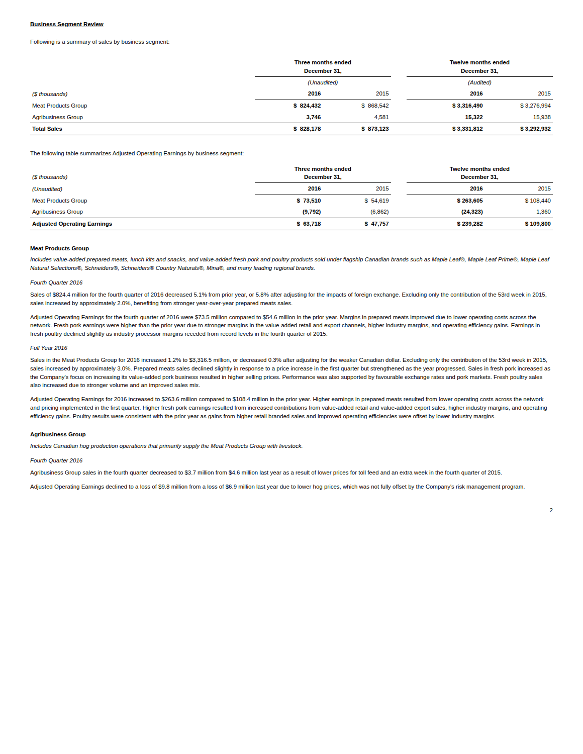Business Segment Review
Following is a summary of sales by business segment:
| | | Three months ended December 31, | | Twelve months ended December 31, |
| --- | --- | --- | --- | --- |
| | | (Unaudited) | | (Audited) |
| ($ thousands) | | 2016 | 2015 | | 2016 | 2015 |
| Meat Products Group | | $ 824,432 | $ 868,542 | | $ 3,316,490 | $ 3,276,994 |
| Agribusiness Group | | 3,746 | 4,581 | | 15,322 | 15,938 |
| Total Sales | | $ 828,178 | $ 873,123 | | $ 3,331,812 | $ 3,292,932 |
The following table summarizes Adjusted Operating Earnings by business segment:
| ($ thousands) | | Three months ended December 31, | | Twelve months ended December 31, |
| --- | --- | --- | --- | --- |
| (Unaudited) | | 2016 | 2015 | | 2016 | 2015 |
| Meat Products Group | | $ 73,510 | $ 54,619 | | $ 263,605 | $ 108,440 |
| Agribusiness Group | | (9,792) | (6,862) | | (24,323) | 1,360 |
| Adjusted Operating Earnings | | $ 63,718 | $ 47,757 | | $ 239,282 | $ 109,800 |
Meat Products Group
Includes value-added prepared meats, lunch kits and snacks, and value-added fresh pork and poultry products sold under flagship Canadian brands such as Maple Leaf®, Maple Leaf Prime®, Maple Leaf Natural Selections®, Schneiders®, Schneiders® Country Naturals®, Mina®, and many leading regional brands.
Fourth Quarter 2016
Sales of $824.4 million for the fourth quarter of 2016 decreased 5.1% from prior year, or 5.8% after adjusting for the impacts of foreign exchange. Excluding only the contribution of the 53rd week in 2015, sales increased by approximately 2.0%, benefiting from stronger year-over-year prepared meats sales.
Adjusted Operating Earnings for the fourth quarter of 2016 were $73.5 million compared to $54.6 million in the prior year. Margins in prepared meats improved due to lower operating costs across the network. Fresh pork earnings were higher than the prior year due to stronger margins in the value-added retail and export channels, higher industry margins, and operating efficiency gains. Earnings in fresh poultry declined slightly as industry processor margins receded from record levels in the fourth quarter of 2015.
Full Year 2016
Sales in the Meat Products Group for 2016 increased 1.2% to $3,316.5 million, or decreased 0.3% after adjusting for the weaker Canadian dollar. Excluding only the contribution of the 53rd week in 2015, sales increased by approximately 3.0%. Prepared meats sales declined slightly in response to a price increase in the first quarter but strengthened as the year progressed. Sales in fresh pork increased as the Company's focus on increasing its value-added pork business resulted in higher selling prices. Performance was also supported by favourable exchange rates and pork markets. Fresh poultry sales also increased due to stronger volume and an improved sales mix.
Adjusted Operating Earnings for 2016 increased to $263.6 million compared to $108.4 million in the prior year. Higher earnings in prepared meats resulted from lower operating costs across the network and pricing implemented in the first quarter. Higher fresh pork earnings resulted from increased contributions from value-added retail and value-added export sales, higher industry margins, and operating efficiency gains. Poultry results were consistent with the prior year as gains from higher retail branded sales and improved operating efficiencies were offset by lower industry margins.
Agribusiness Group
Includes Canadian hog production operations that primarily supply the Meat Products Group with livestock.
Fourth Quarter 2016
Agribusiness Group sales in the fourth quarter decreased to $3.7 million from $4.6 million last year as a result of lower prices for toll feed and an extra week in the fourth quarter of 2015.
Adjusted Operating Earnings declined to a loss of $9.8 million from a loss of $6.9 million last year due to lower hog prices, which was not fully offset by the Company's risk management program.
2